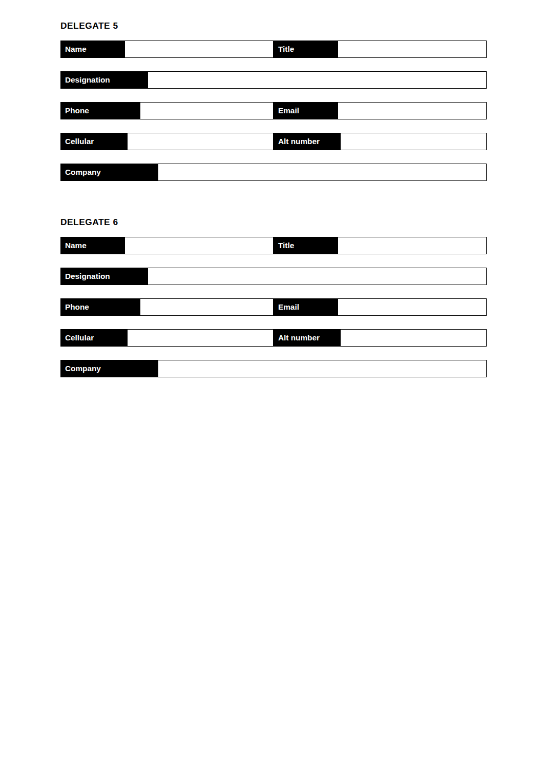DELEGATE 5
Name
Title
Designation
Phone
Email
Cellular
Alt number
Company
DELEGATE 6
Name
Title
Designation
Phone
Email
Cellular
Alt number
Company